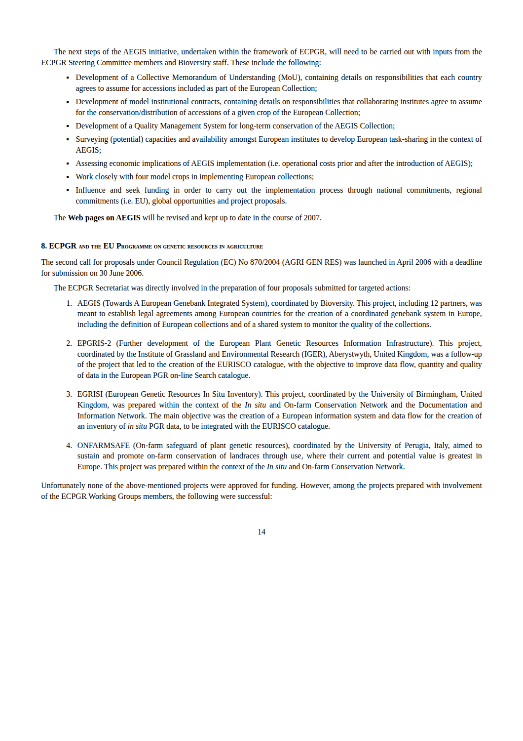The next steps of the AEGIS initiative, undertaken within the framework of ECPGR, will need to be carried out with inputs from the ECPGR Steering Committee members and Bioversity staff. These include the following:
Development of a Collective Memorandum of Understanding (MoU), containing details on responsibilities that each country agrees to assume for accessions included as part of the European Collection;
Development of model institutional contracts, containing details on responsibilities that collaborating institutes agree to assume for the conservation/distribution of accessions of a given crop of the European Collection;
Development of a Quality Management System for long-term conservation of the AEGIS Collection;
Surveying (potential) capacities and availability amongst European institutes to develop European task-sharing in the context of AEGIS;
Assessing economic implications of AEGIS implementation (i.e. operational costs prior and after the introduction of AEGIS);
Work closely with four model crops in implementing European collections;
Influence and seek funding in order to carry out the implementation process through national commitments, regional commitments (i.e. EU), global opportunities and project proposals.
The Web pages on AEGIS will be revised and kept up to date in the course of 2007.
8. ECPGR and the EU Programme on genetic resources in agriculture
The second call for proposals under Council Regulation (EC) No 870/2004 (AGRI GEN RES) was launched in April 2006 with a deadline for submission on 30 June 2006.
The ECPGR Secretariat was directly involved in the preparation of four proposals submitted for targeted actions:
AEGIS (Towards A European Genebank Integrated System), coordinated by Bioversity. This project, including 12 partners, was meant to establish legal agreements among European countries for the creation of a coordinated genebank system in Europe, including the definition of European collections and of a shared system to monitor the quality of the collections.
EPGRIS-2 (Further development of the European Plant Genetic Resources Information Infrastructure). This project, coordinated by the Institute of Grassland and Environmental Research (IGER), Aberystwyth, United Kingdom, was a follow-up of the project that led to the creation of the EURISCO catalogue, with the objective to improve data flow, quantity and quality of data in the European PGR on-line Search catalogue.
EGRISI (European Genetic Resources In Situ Inventory). This project, coordinated by the University of Birmingham, United Kingdom, was prepared within the context of the In situ and On-farm Conservation Network and the Documentation and Information Network. The main objective was the creation of a European information system and data flow for the creation of an inventory of in situ PGR data, to be integrated with the EURISCO catalogue.
ONFARMSAFE (On-farm safeguard of plant genetic resources), coordinated by the University of Perugia, Italy, aimed to sustain and promote on-farm conservation of landraces through use, where their current and potential value is greatest in Europe. This project was prepared within the context of the In situ and On-farm Conservation Network.
Unfortunately none of the above-mentioned projects were approved for funding. However, among the projects prepared with involvement of the ECPGR Working Groups members, the following were successful:
14